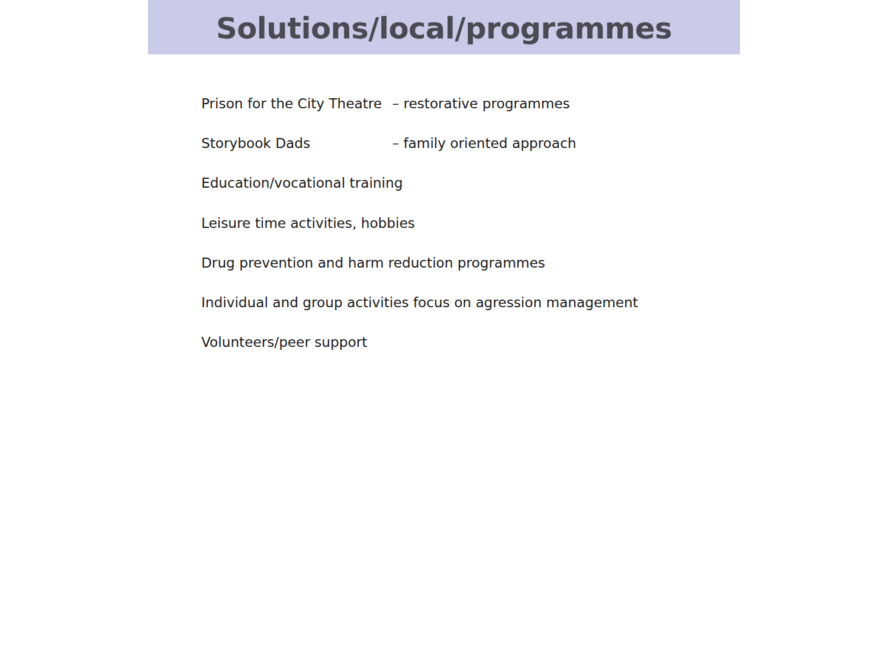Solutions/local/programmes
Prison for the City Theatre – restorative programmes
Storybook Dads – family oriented approach
Education/vocational training
Leisure time activities, hobbies
Drug prevention and harm reduction programmes
Individual and group activities focus on agression management
Volunteers/peer support